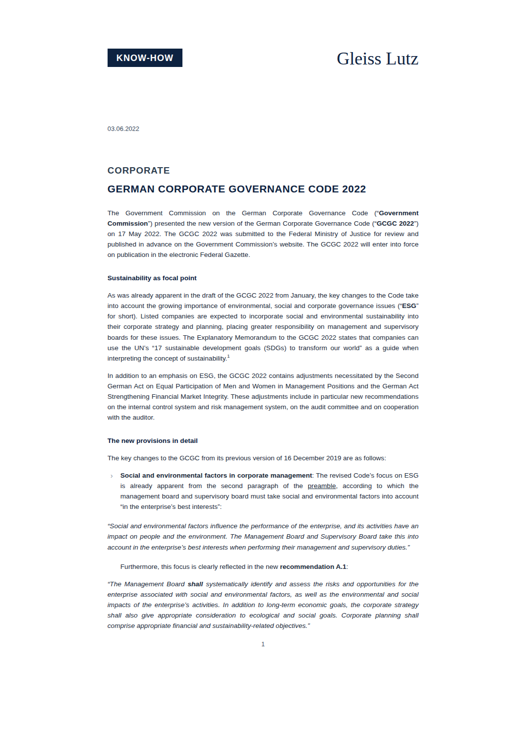Know-How
Gleiss Lutz
03.06.2022
Corporate
German Corporate Governance Code 2022
The Government Commission on the German Corporate Governance Code (“Government Commission”) presented the new version of the German Corporate Governance Code (“GCGC 2022”) on 17 May 2022. The GCGC 2022 was submitted to the Federal Ministry of Justice for review and published in advance on the Government Commission’s website. The GCGC 2022 will enter into force on publication in the electronic Federal Gazette.
Sustainability as focal point
As was already apparent in the draft of the GCGC 2022 from January, the key changes to the Code take into account the growing importance of environmental, social and corporate governance issues (“ESG” for short). Listed companies are expected to incorporate social and environmental sustainability into their corporate strategy and planning, placing greater responsibility on management and supervisory boards for these issues. The Explanatory Memorandum to the GCGC 2022 states that companies can use the UN’s “17 sustainable development goals (SDGs) to transform our world” as a guide when interpreting the concept of sustainability.1
In addition to an emphasis on ESG, the GCGC 2022 contains adjustments necessitated by the Second German Act on Equal Participation of Men and Women in Management Positions and the German Act Strengthening Financial Market Integrity. These adjustments include in particular new recommendations on the internal control system and risk management system, on the audit committee and on cooperation with the auditor.
The new provisions in detail
The key changes to the GCGC from its previous version of 16 December 2019 are as follows:
Social and environmental factors in corporate management: The revised Code’s focus on ESG is already apparent from the second paragraph of the preamble, according to which the management board and supervisory board must take social and environmental factors into account “in the enterprise’s best interests”:
“Social and environmental factors influence the performance of the enterprise, and its activities have an impact on people and the environment. The Management Board and Supervisory Board take this into account in the enterprise’s best interests when performing their management and supervisory duties.”
Furthermore, this focus is clearly reflected in the new recommendation A.1:
“The Management Board shall systematically identify and assess the risks and opportunities for the enterprise associated with social and environmental factors, as well as the environmental and social impacts of the enterprise’s activities. In addition to long-term economic goals, the corporate strategy shall also give appropriate consideration to ecological and social goals. Corporate planning shall comprise appropriate financial and sustainability-related objectives.”
1